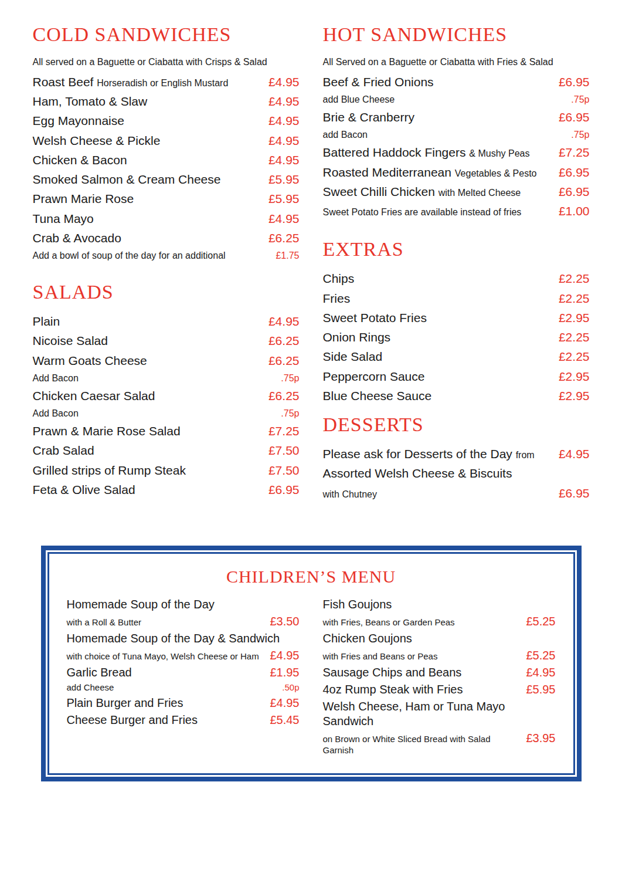Cold Sandwiches
All served on a Baguette or Ciabatta with Crisps & Salad
Roast Beef Horseradish or English Mustard£4.95
Ham, Tomato & Slaw£4.95
Egg Mayonnaise£4.95
Welsh Cheese & Pickle£4.95
Chicken & Bacon£4.95
Smoked Salmon & Cream Cheese£5.95
Prawn Marie Rose£5.95
Tuna Mayo£4.95
Crab & Avocado£6.25
Add a bowl of soup of the day for an additional£1.75
Salads
Plain£4.95
Nicoise Salad£6.25
Warm Goats Cheese£6.25
Add Bacon.75p
Chicken Caesar Salad£6.25
Add Bacon.75p
Prawn & Marie Rose Salad£7.25
Crab Salad£7.50
Grilled strips of Rump Steak£7.50
Feta & Olive Salad£6.95
Hot Sandwiches
All Served on a Baguette or Ciabatta with Fries & Salad
Beef & Fried Onions£6.95
add Blue Cheese.75p
Brie & Cranberry£6.95
add Bacon.75p
Battered Haddock Fingers & Mushy Peas£7.25
Roasted Mediterranean Vegetables & Pesto£6.95
Sweet Chilli Chicken with Melted Cheese£6.95
Sweet Potato Fries are available instead of fries£1.00
Extras
Chips£2.25
Fries£2.25
Sweet Potato Fries£2.95
Onion Rings£2.25
Side Salad£2.25
Peppercorn Sauce£2.95
Blue Cheese Sauce£2.95
Desserts
Please ask for Desserts of the Day from£4.95
Assorted Welsh Cheese & Biscuits
with Chutney£6.95
Children’s Menu
Homemade Soup of the Day
with a Roll & Butter£3.50
Homemade Soup of the Day & Sandwich
with choice of Tuna Mayo, Welsh Cheese or Ham£4.95
Garlic Bread£1.95
add Cheese.50p
Plain Burger and Fries£4.95
Cheese Burger and Fries£5.45
Fish Goujons
with Fries, Beans or Garden Peas£5.25
Chicken Goujons
with Fries and Beans or Peas£5.25
Sausage Chips and Beans£4.95
4oz Rump Steak with Fries£5.95
Welsh Cheese, Ham or Tuna Mayo Sandwich
on Brown or White Sliced Bread with Salad Garnish£3.95